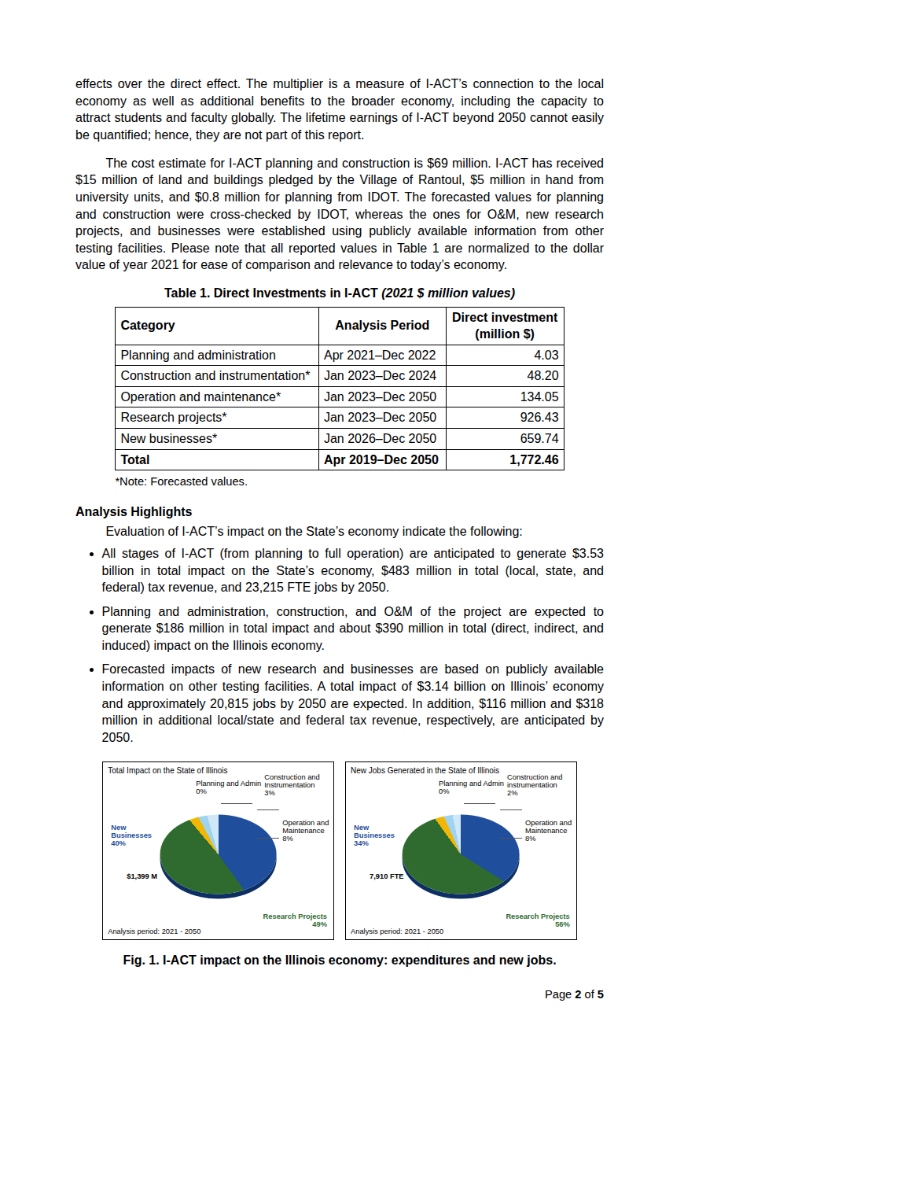effects over the direct effect. The multiplier is a measure of I-ACT’s connection to the local economy as well as additional benefits to the broader economy, including the capacity to attract students and faculty globally. The lifetime earnings of I-ACT beyond 2050 cannot easily be quantified; hence, they are not part of this report.
The cost estimate for I-ACT planning and construction is $69 million. I-ACT has received $15 million of land and buildings pledged by the Village of Rantoul, $5 million in hand from university units, and $0.8 million for planning from IDOT. The forecasted values for planning and construction were cross-checked by IDOT, whereas the ones for O&M, new research projects, and businesses were established using publicly available information from other testing facilities. Please note that all reported values in Table 1 are normalized to the dollar value of year 2021 for ease of comparison and relevance to today’s economy.
Table 1. Direct Investments in I-ACT (2021 $ million values)
| Category | Analysis Period | Direct investment (million $) |
| --- | --- | --- |
| Planning and administration | Apr 2021–Dec 2022 | 4.03 |
| Construction and instrumentation* | Jan 2023–Dec 2024 | 48.20 |
| Operation and maintenance* | Jan 2023–Dec 2050 | 134.05 |
| Research projects* | Jan 2023–Dec 2050 | 926.43 |
| New businesses* | Jan 2026–Dec 2050 | 659.74 |
| Total | Apr 2019–Dec 2050 | 1,772.46 |
*Note: Forecasted values.
Analysis Highlights
Evaluation of I-ACT’s impact on the State’s economy indicate the following:
All stages of I-ACT (from planning to full operation) are anticipated to generate $3.53 billion in total impact on the State’s economy, $483 million in total (local, state, and federal) tax revenue, and 23,215 FTE jobs by 2050.
Planning and administration, construction, and O&M of the project are expected to generate $186 million in total impact and about $390 million in total (direct, indirect, and induced) impact on the Illinois economy.
Forecasted impacts of new research and businesses are based on publicly available information on other testing facilities. A total impact of $3.14 billion on Illinois’ economy and approximately 20,815 jobs by 2050 are expected. In addition, $116 million and $318 million in additional local/state and federal tax revenue, respectively, are anticipated by 2050.
Total Impact on the State of Illinois
Planning and Admin
0%
Construction and
Instrumentation
3%
Operation and
Maintenance
8%
New
Businesses
40%
$1,399 M
$1,741 M
Research Projects
49%
Analysis period: 2021 - 2050
New Jobs Generated in the State of Illinois
Planning and Admin
0%
Construction and
instrumentation
2%
Operation and
Maintenance
8%
New
Businesses
34%
7,910 FTE
12,915 FTE
Research Projects
56%
Analysis period: 2021 - 2050
Fig. 1. I-ACT impact on the Illinois economy: expenditures and new jobs.
Page 2 of 5